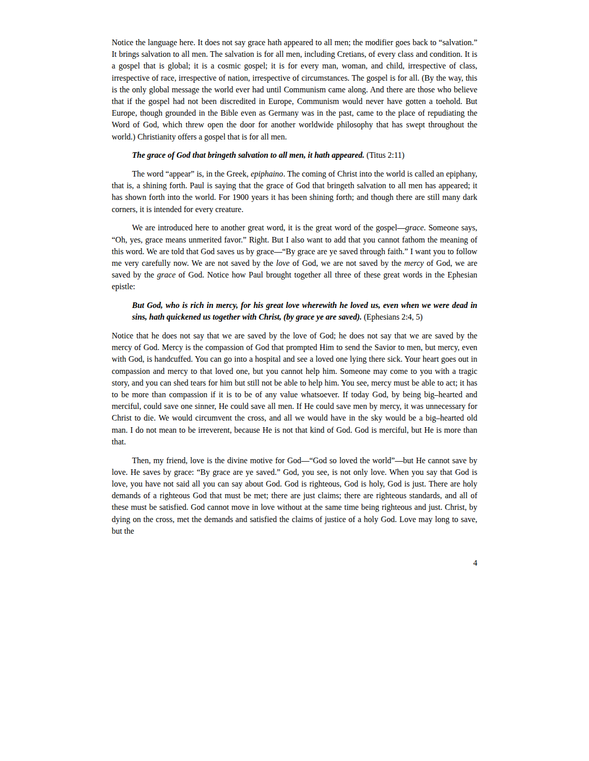Notice the language here. It does not say grace hath appeared to all men; the modifier goes back to “salvation.” It brings salvation to all men. The salvation is for all men, including Cretians, of every class and condition. It is a gospel that is global; it is a cosmic gospel; it is for every man, woman, and child, irrespective of class, irrespective of race, irrespective of nation, irrespective of circumstances. The gospel is for all. (By the way, this is the only global message the world ever had until Communism came along. And there are those who believe that if the gospel had not been discredited in Europe, Communism would never have gotten a toehold. But Europe, though grounded in the Bible even as Germany was in the past, came to the place of repudiating the Word of God, which threw open the door for another worldwide philosophy that has swept throughout the world.) Christianity offers a gospel that is for all men.
The grace of God that bringeth salvation to all men, it hath appeared. (Titus 2:11)
The word “appear” is, in the Greek, epiphaino. The coming of Christ into the world is called an epiphany, that is, a shining forth. Paul is saying that the grace of God that bringeth salvation to all men has appeared; it has shown forth into the world. For 1900 years it has been shining forth; and though there are still many dark corners, it is intended for every creature.
We are introduced here to another great word, it is the great word of the gospel—grace. Someone says, “Oh, yes, grace means unmerited favor.” Right. But I also want to add that you cannot fathom the meaning of this word. We are told that God saves us by grace—“By grace are ye saved through faith.” I want you to follow me very carefully now. We are not saved by the love of God, we are not saved by the mercy of God, we are saved by the grace of God. Notice how Paul brought together all three of these great words in the Ephesian epistle:
But God, who is rich in mercy, for his great love wherewith he loved us, even when we were dead in sins, hath quickened us together with Christ, (by grace ye are saved). (Ephesians 2:4, 5)
Notice that he does not say that we are saved by the love of God; he does not say that we are saved by the mercy of God. Mercy is the compassion of God that prompted Him to send the Savior to men, but mercy, even with God, is handcuffed. You can go into a hospital and see a loved one lying there sick. Your heart goes out in compassion and mercy to that loved one, but you cannot help him. Someone may come to you with a tragic story, and you can shed tears for him but still not be able to help him. You see, mercy must be able to act; it has to be more than compassion if it is to be of any value whatsoever. If today God, by being big–hearted and merciful, could save one sinner, He could save all men. If He could save men by mercy, it was unnecessary for Christ to die. We would circumvent the cross, and all we would have in the sky would be a big–hearted old man. I do not mean to be irreverent, because He is not that kind of God. God is merciful, but He is more than that.
Then, my friend, love is the divine motive for God—“God so loved the world”—but He cannot save by love. He saves by grace: “By grace are ye saved.” God, you see, is not only love. When you say that God is love, you have not said all you can say about God. God is righteous, God is holy, God is just. There are holy demands of a righteous God that must be met; there are just claims; there are righteous standards, and all of these must be satisfied. God cannot move in love without at the same time being righteous and just. Christ, by dying on the cross, met the demands and satisfied the claims of justice of a holy God. Love may long to save, but the
4